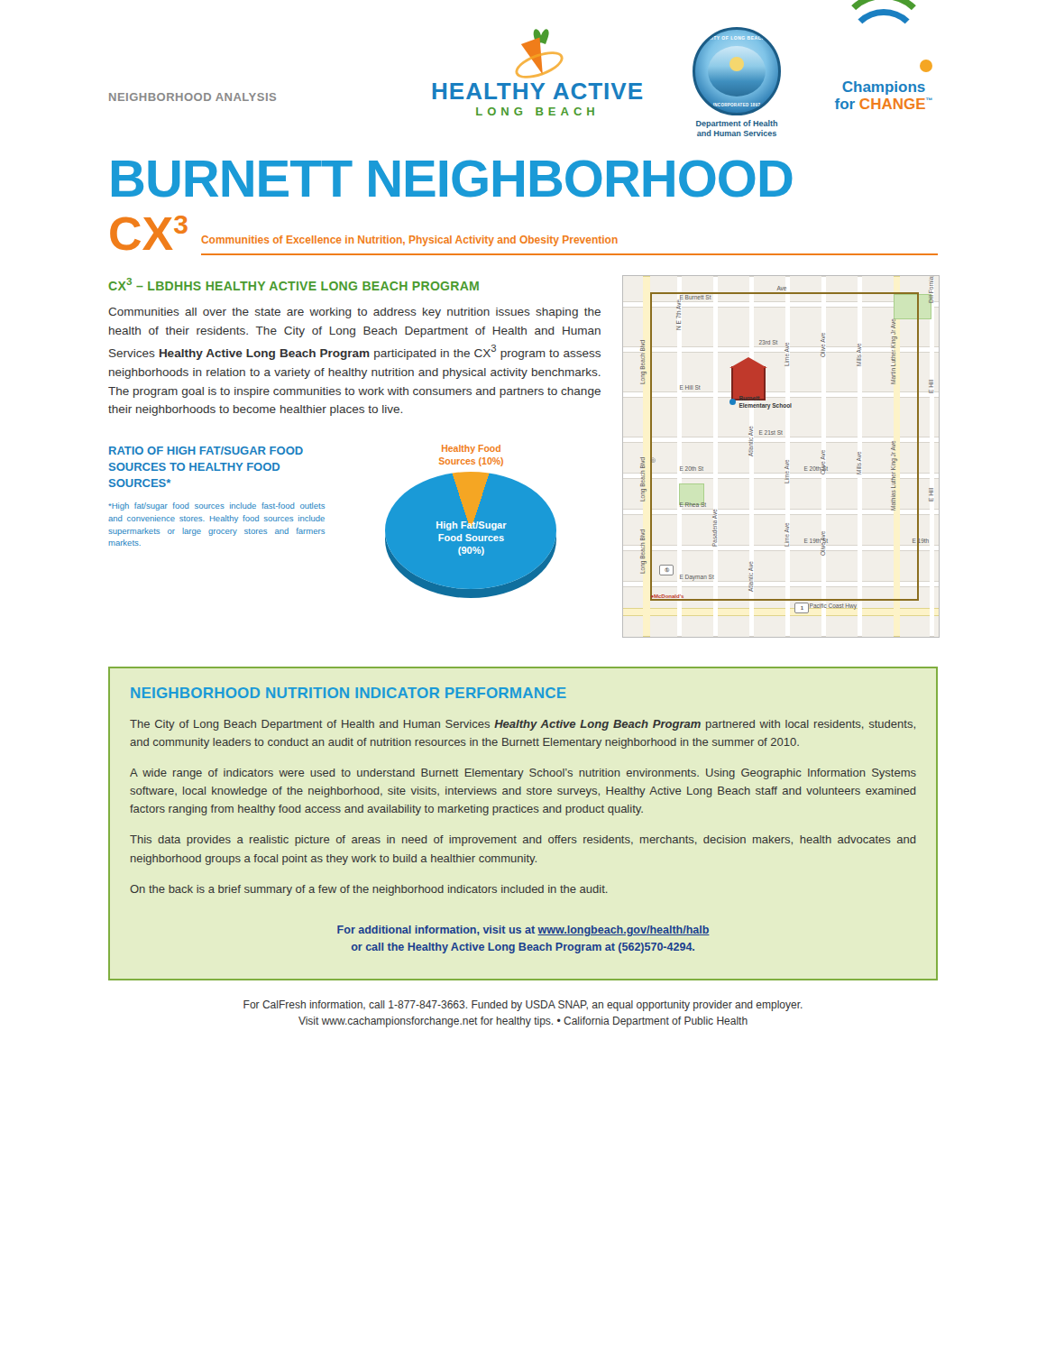NEIGHBORHOOD ANALYSIS
HEALTHY ACTIVE
LONG BEACH
Department of Health
and Human Services
Champions
for CHANGE™
BURNETT NEIGHBORHOOD
CX3
Communities of Excellence in Nutrition, Physical Activity and Obesity Prevention
CX3 – LBDHHS HEALTHY ACTIVE LONG BEACH PROGRAM
Communities all over the state are working to address key nutrition issues shaping the health of their residents. The City of Long Beach Department of Health and Human Services Healthy Active Long Beach Program participated in the CX3 program to assess neighborhoods in relation to a variety of healthy nutrition and physical activity benchmarks. The program goal is to inspire communities to work with consumers and partners to change their neighborhoods to become healthier places to live.
RATIO OF HIGH FAT/SUGAR FOOD SOURCES TO HEALTHY FOOD SOURCES*
*High fat/sugar food sources include fast-food outlets and convenience stores. Healthy food sources include supermarkets or large grocery stores and farmers markets.
Healthy Food
Sources (10%)
High Fat/Sugar
Food Sources
(90%)
Burnett
Elementary School
E Burnett St
23rd St
E Hill St
E 21st St
E 20th St
E 20th St
E Rhea St
E 19th St
E 19th
E Dayman St
E Pacific Coast Hwy
Long Beach Blvd
Long Beach Blvd
Long Beach Blvd
N E 7th Ave
Pasadena Ave
Atlantic Ave
Atlantic Ave
Lime Ave
Lime Ave
Lime Ave
Olive Ave
Olive Ave
Olive Ave
Mills Ave
Mills Ave
Martin Luther King Jr Ave
Mathias Luther King Jr Ave
Dill Fornia Ave
E Hill
E Hill
Ave
①
1
●McDonald's
◎
NEIGHBORHOOD NUTRITION INDICATOR PERFORMANCE
The City of Long Beach Department of Health and Human Services Healthy Active Long Beach Program partnered with local residents, students, and community leaders to conduct an audit of nutrition resources in the Burnett Elementary neighborhood in the summer of 2010.
A wide range of indicators were used to understand Burnett Elementary School’s nutrition environments. Using Geographic Information Systems software, local knowledge of the neighborhood, site visits, interviews and store surveys, Healthy Active Long Beach staff and volunteers examined factors ranging from healthy food access and availability to marketing practices and product quality.
This data provides a realistic picture of areas in need of improvement and offers residents, merchants, decision makers, health advocates and neighborhood groups a focal point as they work to build a healthier community.
On the back is a brief summary of a few of the neighborhood indicators included in the audit.
For additional information, visit us at www.longbeach.gov/health/halb
or call the Healthy Active Long Beach Program at (562)570-4294.
For CalFresh information, call 1-877-847-3663. Funded by USDA SNAP, an equal opportunity provider and employer.
Visit www.cachampionsforchange.net for healthy tips. • California Department of Public Health